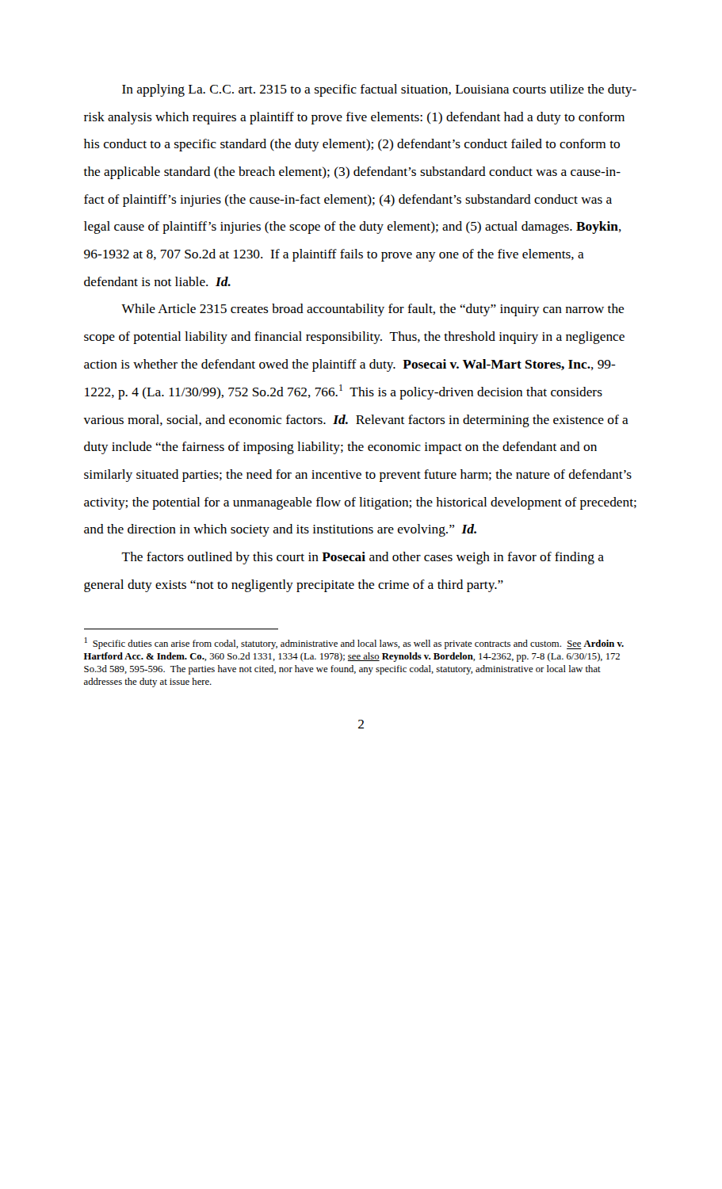In applying La. C.C. art. 2315 to a specific factual situation, Louisiana courts utilize the duty-risk analysis which requires a plaintiff to prove five elements: (1) defendant had a duty to conform his conduct to a specific standard (the duty element); (2) defendant’s conduct failed to conform to the applicable standard (the breach element); (3) defendant’s substandard conduct was a cause-in-fact of plaintiff’s injuries (the cause-in-fact element); (4) defendant’s substandard conduct was a legal cause of plaintiff’s injuries (the scope of the duty element); and (5) actual damages. Boykin, 96-1932 at 8, 707 So.2d at 1230. If a plaintiff fails to prove any one of the five elements, a defendant is not liable. Id.
While Article 2315 creates broad accountability for fault, the “duty” inquiry can narrow the scope of potential liability and financial responsibility. Thus, the threshold inquiry in a negligence action is whether the defendant owed the plaintiff a duty. Posecai v. Wal-Mart Stores, Inc., 99-1222, p. 4 (La. 11/30/99), 752 So.2d 762, 766.1 This is a policy-driven decision that considers various moral, social, and economic factors. Id. Relevant factors in determining the existence of a duty include “the fairness of imposing liability; the economic impact on the defendant and on similarly situated parties; the need for an incentive to prevent future harm; the nature of defendant’s activity; the potential for a unmanageable flow of litigation; the historical development of precedent; and the direction in which society and its institutions are evolving.” Id.
The factors outlined by this court in Posecai and other cases weigh in favor of finding a general duty exists “not to negligently precipitate the crime of a third party.”
1 Specific duties can arise from codal, statutory, administrative and local laws, as well as private contracts and custom. See Ardoin v. Hartford Acc. & Indem. Co., 360 So.2d 1331, 1334 (La. 1978); see also Reynolds v. Bordelon, 14-2362, pp. 7-8 (La. 6/30/15), 172 So.3d 589, 595-596. The parties have not cited, nor have we found, any specific codal, statutory, administrative or local law that addresses the duty at issue here.
2